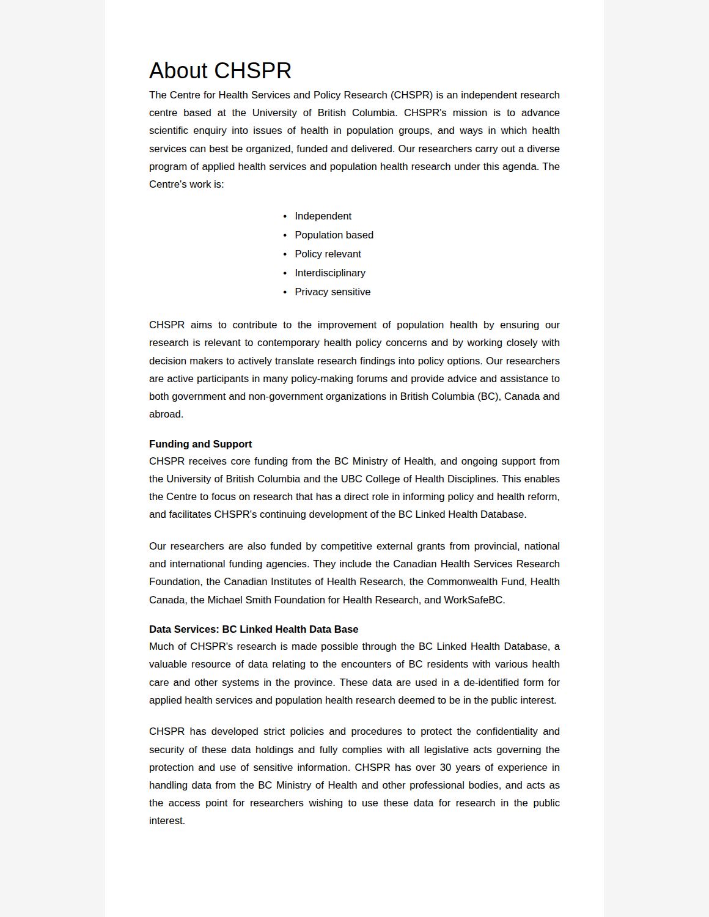About CHSPR
The Centre for Health Services and Policy Research (CHSPR) is an independent research centre based at the University of British Columbia. CHSPR's mission is to advance scientific enquiry into issues of health in population groups, and ways in which health services can best be organized, funded and delivered. Our researchers carry out a diverse program of applied health services and population health research under this agenda. The Centre's work is:
Independent
Population based
Policy relevant
Interdisciplinary
Privacy sensitive
CHSPR aims to contribute to the improvement of population health by ensuring our research is relevant to contemporary health policy concerns and by working closely with decision makers to actively translate research findings into policy options. Our researchers are active participants in many policy-making forums and provide advice and assistance to both government and non-government organizations in British Columbia (BC), Canada and abroad.
Funding and Support
CHSPR receives core funding from the BC Ministry of Health, and ongoing support from the University of British Columbia and the UBC College of Health Disciplines. This enables the Centre to focus on research that has a direct role in informing policy and health reform, and facilitates CHSPR's continuing development of the BC Linked Health Database.
Our researchers are also funded by competitive external grants from provincial, national and international funding agencies. They include the Canadian Health Services Research Foundation, the Canadian Institutes of Health Research, the Commonwealth Fund, Health Canada, the Michael Smith Foundation for Health Research, and WorkSafeBC.
Data Services: BC Linked Health Data Base
Much of CHSPR's research is made possible through the BC Linked Health Database, a valuable resource of data relating to the encounters of BC residents with various health care and other systems in the province. These data are used in a de-identified form for applied health services and population health research deemed to be in the public interest.
CHSPR has developed strict policies and procedures to protect the confidentiality and security of these data holdings and fully complies with all legislative acts governing the protection and use of sensitive information. CHSPR has over 30 years of experience in handling data from the BC Ministry of Health and other professional bodies, and acts as the access point for researchers wishing to use these data for research in the public interest.